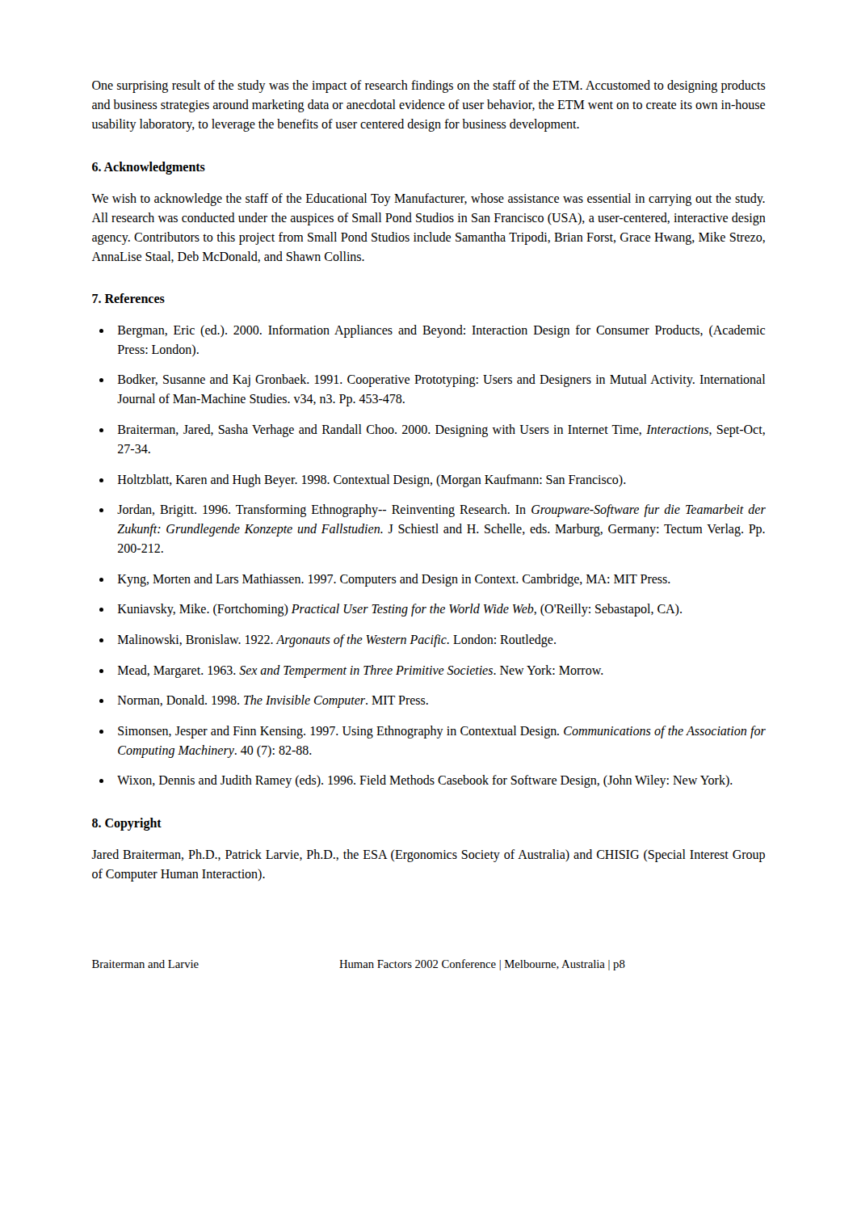One surprising result of the study was the impact of research findings on the staff of the ETM. Accustomed to designing products and business strategies around marketing data or anecdotal evidence of user behavior, the ETM went on to create its own in-house usability laboratory, to leverage the benefits of user centered design for business development.
6. Acknowledgments
We wish to acknowledge the staff of the Educational Toy Manufacturer, whose assistance was essential in carrying out the study. All research was conducted under the auspices of Small Pond Studios in San Francisco (USA), a user-centered, interactive design agency. Contributors to this project from Small Pond Studios include Samantha Tripodi, Brian Forst, Grace Hwang, Mike Strezo, AnnaLise Staal, Deb McDonald, and Shawn Collins.
7. References
Bergman, Eric (ed.). 2000. Information Appliances and Beyond: Interaction Design for Consumer Products, (Academic Press: London).
Bodker, Susanne and Kaj Gronbaek. 1991. Cooperative Prototyping: Users and Designers in Mutual Activity. International Journal of Man-Machine Studies. v34, n3. Pp. 453-478.
Braiterman, Jared, Sasha Verhage and Randall Choo. 2000. Designing with Users in Internet Time, Interactions, Sept-Oct, 27-34.
Holtzblatt, Karen and Hugh Beyer. 1998. Contextual Design, (Morgan Kaufmann: San Francisco).
Jordan, Brigitt. 1996. Transforming Ethnography-- Reinventing Research. In Groupware-Software fur die Teamarbeit der Zukunft: Grundlegende Konzepte und Fallstudien. J Schiestl and H. Schelle, eds. Marburg, Germany: Tectum Verlag. Pp. 200-212.
Kyng, Morten and Lars Mathiassen. 1997. Computers and Design in Context. Cambridge, MA: MIT Press.
Kuniavsky, Mike. (Fortchoming) Practical User Testing for the World Wide Web, (O'Reilly: Sebastapol, CA).
Malinowski, Bronislaw. 1922. Argonauts of the Western Pacific. London: Routledge.
Mead, Margaret. 1963. Sex and Temperment in Three Primitive Societies. New York: Morrow.
Norman, Donald. 1998. The Invisible Computer. MIT Press.
Simonsen, Jesper and Finn Kensing. 1997. Using Ethnography in Contextual Design. Communications of the Association for Computing Machinery. 40 (7): 82-88.
Wixon, Dennis and Judith Ramey (eds). 1996. Field Methods Casebook for Software Design, (John Wiley: New York).
8. Copyright
Jared Braiterman, Ph.D., Patrick Larvie, Ph.D., the ESA (Ergonomics Society of Australia) and CHISIG (Special Interest Group of Computer Human Interaction).
Braiterman and Larvie Human Factors 2002 Conference | Melbourne, Australia | p8